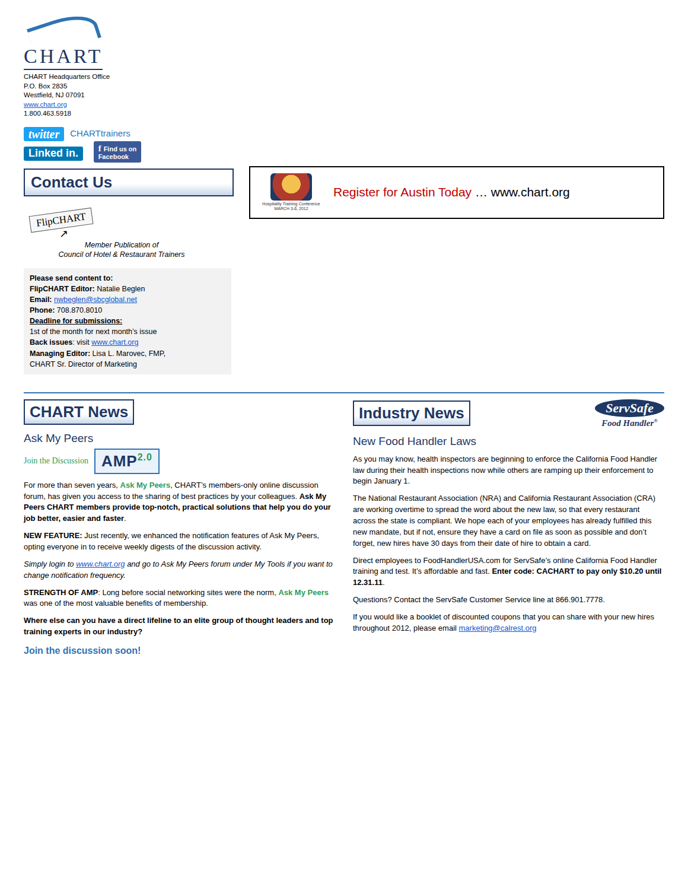CHART
CHART Headquarters Office
P.O. Box 2835
Westfield, NJ 07091
www.chart.org
1.800.463.5918
twitter CHARTtrainers
Linked in. f Find us on
Facebook
Contact Us
FlipCHART
↗
Member Publication of
Council of Hotel & Restaurant Trainers
Please send content to:
FlipCHART Editor: Natalie Beglen
Email: nwbeglen@sbcglobal.net
Phone: 708.870.8010
Deadline for submissions:
1st of the month for next month’s issue
Back issues: visit www.chart.org
Managing Editor: Lisa L. Marovec, FMP,
CHART Sr. Director of Marketing
Hospitality Training Conference
MARCH 3-6, 2012
Register for Austin Today … www.chart.org
CHART News
Ask My Peers
Join the Discussion AMP2.0
For more than seven years, Ask My Peers, CHART’s members-only online discussion forum, has given you access to the sharing of best practices by your colleagues. Ask My Peers CHART members provide top-notch, practical solutions that help you do your job better, easier and faster.
NEW FEATURE: Just recently, we enhanced the notification features of Ask My Peers, opting everyone in to receive weekly digests of the discussion activity.
Simply login to www.chart.org and go to Ask My Peers forum under My Tools if you want to change notification frequency.
STRENGTH OF AMP: Long before social networking sites were the norm, Ask My Peers was one of the most valuable benefits of membership.
Where else can you have a direct lifeline to an elite group of thought leaders and top training experts in our industry?
Join the discussion soon!
Industry News
ServSafe
Food Handler®
New Food Handler Laws
As you may know, health inspectors are beginning to enforce the California Food Handler law during their health inspections now while others are ramping up their enforcement to begin January 1.
The National Restaurant Association (NRA) and California Restaurant Association (CRA) are working overtime to spread the word about the new law, so that every restaurant across the state is compliant. We hope each of your employees has already fulfilled this new mandate, but if not, ensure they have a card on file as soon as possible and don’t forget, new hires have 30 days from their date of hire to obtain a card.
Direct employees to FoodHandlerUSA.com for ServSafe’s online California Food Handler training and test. It’s affordable and fast. Enter code: CACHART to pay only $10.20 until 12.31.11.
Questions? Contact the ServSafe Customer Service line at 866.901.7778.
If you would like a booklet of discounted coupons that you can share with your new hires throughout 2012, please email marketing@calrest.org